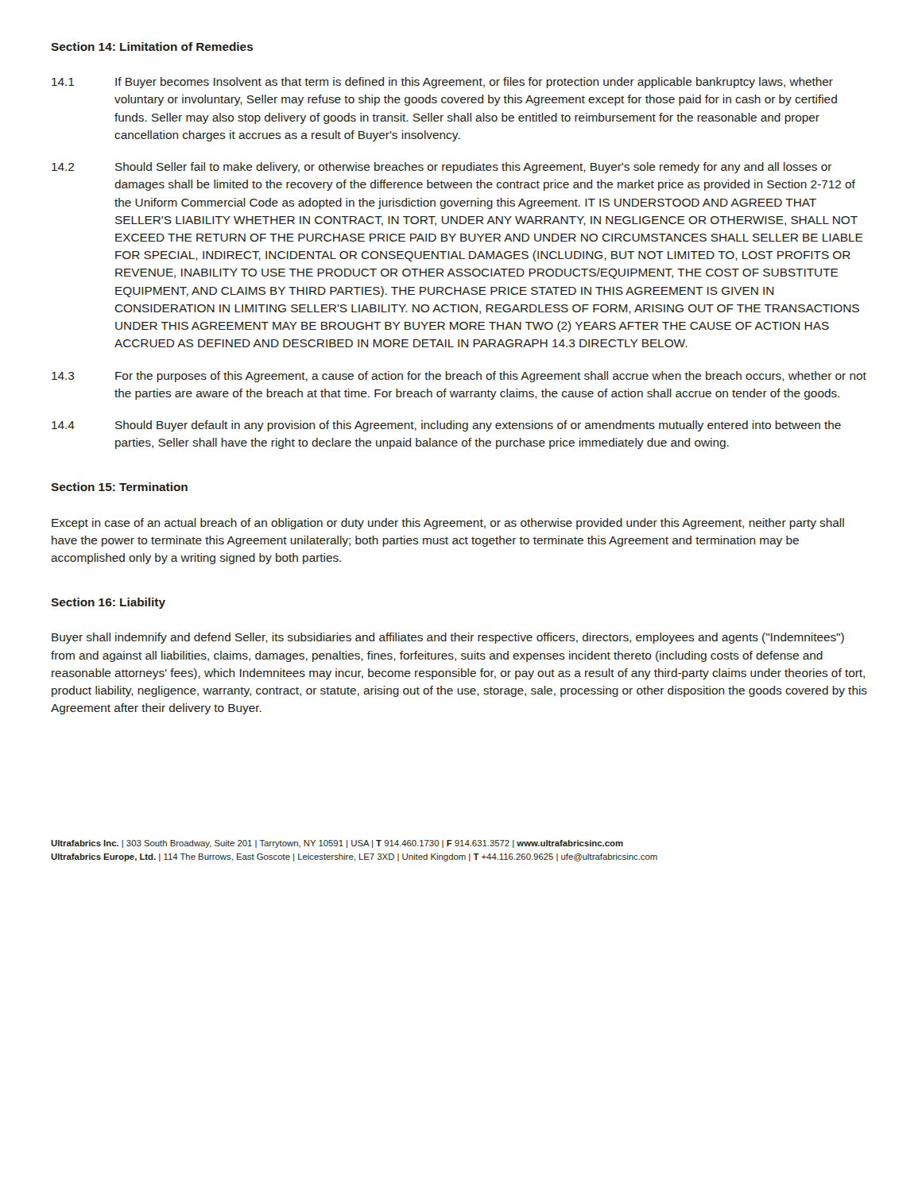Section 14: Limitation of Remedies
14.1
If Buyer becomes Insolvent as that term is defined in this Agreement, or files for protection under applicable bankruptcy laws, whether voluntary or involuntary, Seller may refuse to ship the goods covered by this Agreement except for those paid for in cash or by certified funds. Seller may also stop delivery of goods in transit. Seller shall also be entitled to reimbursement for the reasonable and proper cancellation charges it accrues as a result of Buyer's insolvency.
14.2
Should Seller fail to make delivery, or otherwise breaches or repudiates this Agreement, Buyer's sole remedy for any and all losses or damages shall be limited to the recovery of the difference between the contract price and the market price as provided in Section 2-712 of the Uniform Commercial Code as adopted in the jurisdiction governing this Agreement. It is understood and agreed that Seller's liability whether in contract, in tort, under any warranty, in negligence or otherwise, shall not exceed the return of the purchase price paid by Buyer and under no circumstances shall Seller be liable for special, indirect, incidental or consequential damages (including, but not limited to, lost profits or revenue, inability to use the product or other associated products/equipment, the cost of substitute equipment, and claims by third parties). The purchase price stated in this Agreement is given in consideration in limiting Seller's liability. No action, regardless of form, arising out of the transactions under this Agreement may be brought by Buyer more than two (2) years after the cause of action has accrued as defined and described in more detail in paragraph 14.3 directly below.
14.3
For the purposes of this Agreement, a cause of action for the breach of this Agreement shall accrue when the breach occurs, whether or not the parties are aware of the breach at that time. For breach of warranty claims, the cause of action shall accrue on tender of the goods.
14.4
Should Buyer default in any provision of this Agreement, including any extensions of or amendments mutually entered into between the parties, Seller shall have the right to declare the unpaid balance of the purchase price immediately due and owing.
Section 15: Termination
Except in case of an actual breach of an obligation or duty under this Agreement, or as otherwise provided under this Agreement, neither party shall have the power to terminate this Agreement unilaterally; both parties must act together to terminate this Agreement and termination may be accomplished only by a writing signed by both parties.
Section 16: Liability
Buyer shall indemnify and defend Seller, its subsidiaries and affiliates and their respective officers, directors, employees and agents ("Indemnitees") from and against all liabilities, claims, damages, penalties, fines, forfeitures, suits and expenses incident thereto (including costs of defense and reasonable attorneys' fees), which Indemnitees may incur, become responsible for, or pay out as a result of any third-party claims under theories of tort, product liability, negligence, warranty, contract, or statute, arising out of the use, storage, sale, processing or other disposition the goods covered by this Agreement after their delivery to Buyer.
Ultrafabrics Inc. | 303 South Broadway, Suite 201 | Tarrytown, NY 10591 | USA | T 914.460.1730 | F 914.631.3572 | www.ultrafabricsinc.com
Ultrafabrics Europe, Ltd. | 114 The Burrows, East Goscote | Leicestershire, LE7 3XD | United Kingdom | T +44.116.260.9625 | ufe@ultrafabricsinc.com